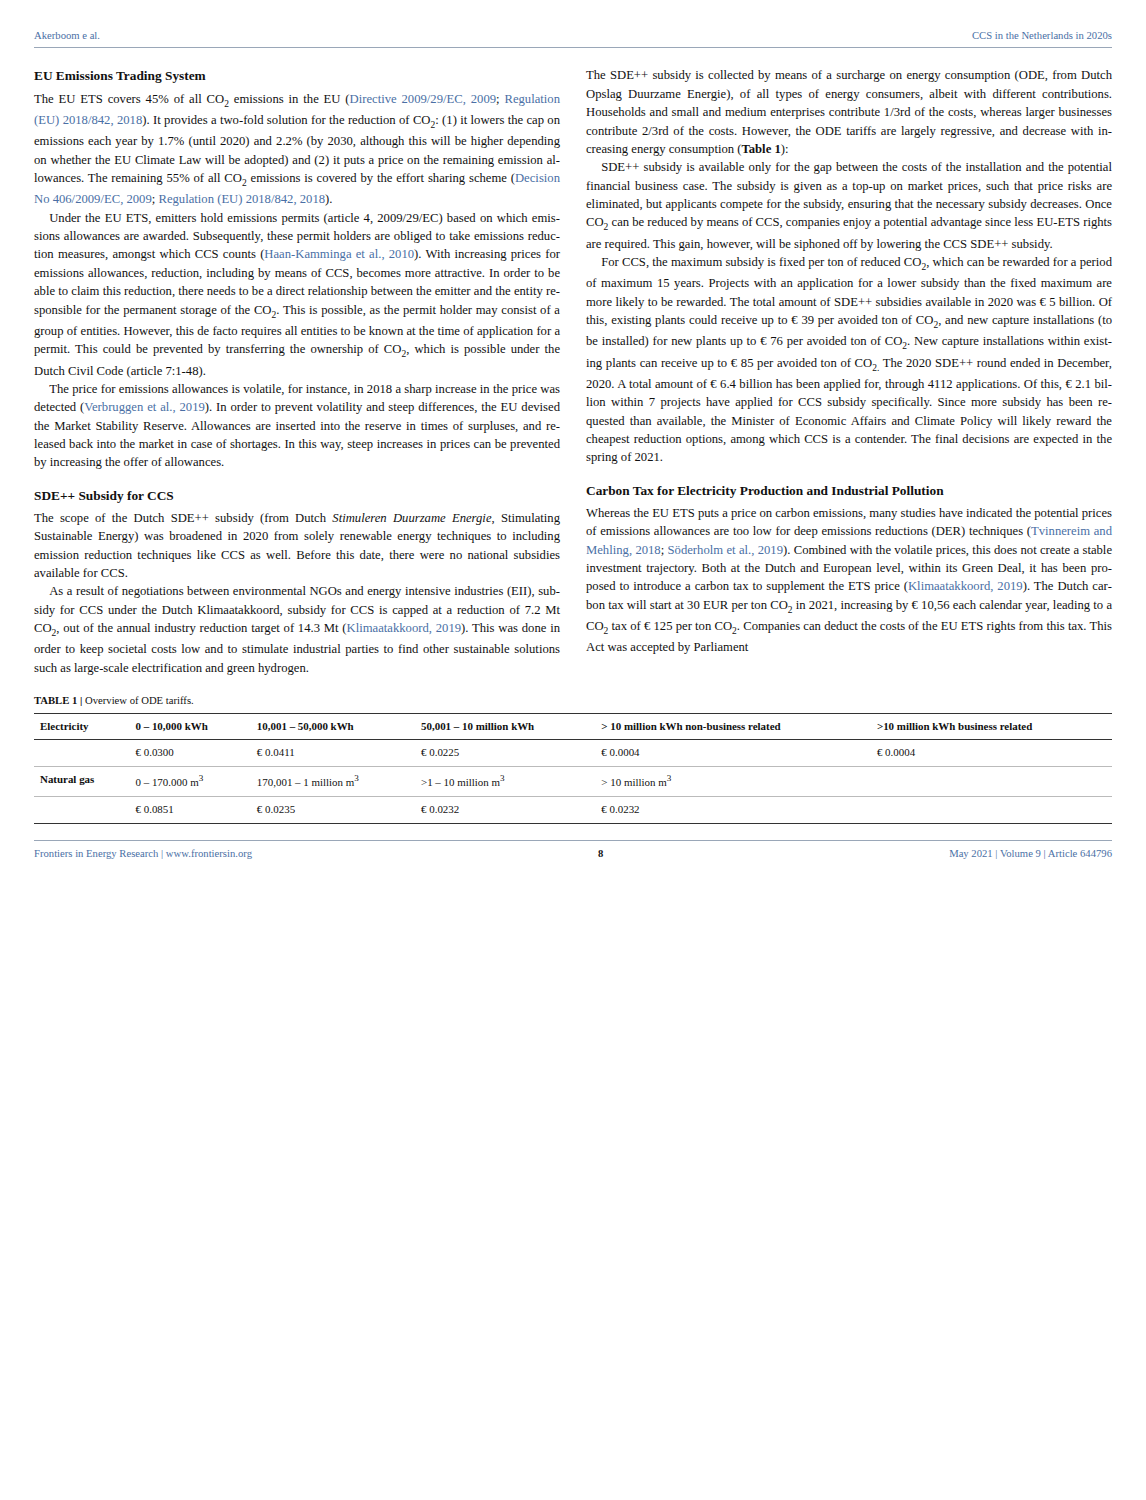Akerboom e al.
CCS in the Netherlands in 2020s
EU Emissions Trading System
The EU ETS covers 45% of all CO2 emissions in the EU (Directive 2009/29/EC, 2009; Regulation (EU) 2018/842, 2018). It provides a two-fold solution for the reduction of CO2: (1) it lowers the cap on emissions each year by 1.7% (until 2020) and 2.2% (by 2030, although this will be higher depending on whether the EU Climate Law will be adopted) and (2) it puts a price on the remaining emission allowances. The remaining 55% of all CO2 emissions is covered by the effort sharing scheme (Decision No 406/2009/EC, 2009; Regulation (EU) 2018/842, 2018).
Under the EU ETS, emitters hold emissions permits (article 4, 2009/29/EC) based on which emissions allowances are awarded. Subsequently, these permit holders are obliged to take emissions reduction measures, amongst which CCS counts (Haan-Kamminga et al., 2010). With increasing prices for emissions allowances, reduction, including by means of CCS, becomes more attractive. In order to be able to claim this reduction, there needs to be a direct relationship between the emitter and the entity responsible for the permanent storage of the CO2. This is possible, as the permit holder may consist of a group of entities. However, this de facto requires all entities to be known at the time of application for a permit. This could be prevented by transferring the ownership of CO2, which is possible under the Dutch Civil Code (article 7:1-48).
The price for emissions allowances is volatile, for instance, in 2018 a sharp increase in the price was detected (Verbruggen et al., 2019). In order to prevent volatility and steep differences, the EU devised the Market Stability Reserve. Allowances are inserted into the reserve in times of surpluses, and released back into the market in case of shortages. In this way, steep increases in prices can be prevented by increasing the offer of allowances.
SDE++ Subsidy for CCS
The scope of the Dutch SDE++ subsidy (from Dutch Stimuleren Duurzame Energie, Stimulating Sustainable Energy) was broadened in 2020 from solely renewable energy techniques to including emission reduction techniques like CCS as well. Before this date, there were no national subsidies available for CCS.
As a result of negotiations between environmental NGOs and energy intensive industries (EII), subsidy for CCS under the Dutch Klimaatakkoord, subsidy for CCS is capped at a reduction of 7.2 Mt CO2, out of the annual industry reduction target of 14.3 Mt (Klimaatakkoord, 2019). This was done in order to keep societal costs low and to stimulate industrial parties to find other sustainable solutions such as large-scale electrification and green hydrogen.
The SDE++ subsidy is collected by means of a surcharge on energy consumption (ODE, from Dutch Opslag Duurzame Energie), of all types of energy consumers, albeit with different contributions. Households and small and medium enterprises contribute 1/3rd of the costs, whereas larger businesses contribute 2/3rd of the costs. However, the ODE tariffs are largely regressive, and decrease with increasing energy consumption (Table 1):
SDE++ subsidy is available only for the gap between the costs of the installation and the potential financial business case. The subsidy is given as a top-up on market prices, such that price risks are eliminated, but applicants compete for the subsidy, ensuring that the necessary subsidy decreases. Once CO2 can be reduced by means of CCS, companies enjoy a potential advantage since less EU-ETS rights are required. This gain, however, will be siphoned off by lowering the CCS SDE++ subsidy.
For CCS, the maximum subsidy is fixed per ton of reduced CO2, which can be rewarded for a period of maximum 15 years. Projects with an application for a lower subsidy than the fixed maximum are more likely to be rewarded. The total amount of SDE++ subsidies available in 2020 was € 5 billion. Of this, existing plants could receive up to € 39 per avoided ton of CO2, and new capture installations (to be installed) for new plants up to € 76 per avoided ton of CO2. New capture installations within existing plants can receive up to € 85 per avoided ton of CO2. The 2020 SDE++ round ended in December, 2020. A total amount of € 6.4 billion has been applied for, through 4112 applications. Of this, € 2.1 billion within 7 projects have applied for CCS subsidy specifically. Since more subsidy has been requested than available, the Minister of Economic Affairs and Climate Policy will likely reward the cheapest reduction options, among which CCS is a contender. The final decisions are expected in the spring of 2021.
Carbon Tax for Electricity Production and Industrial Pollution
Whereas the EU ETS puts a price on carbon emissions, many studies have indicated the potential prices of emissions allowances are too low for deep emissions reductions (DER) techniques (Tvinnereim and Mehling, 2018; Söderholm et al., 2019). Combined with the volatile prices, this does not create a stable investment trajectory. Both at the Dutch and European level, within its Green Deal, it has been proposed to introduce a carbon tax to supplement the ETS price (Klimaatakkoord, 2019). The Dutch carbon tax will start at 30 EUR per ton CO2 in 2021, increasing by € 10,56 each calendar year, leading to a CO2 tax of € 125 per ton CO2. Companies can deduct the costs of the EU ETS rights from this tax. This Act was accepted by Parliament
TABLE 1 | Overview of ODE tariffs.
| Electricity | 0 – 10,000 kWh | 10,001 – 50,000 kWh | 50,001 – 10 million kWh | > 10 million kWh non-business related | >10 million kWh business related |
| --- | --- | --- | --- | --- | --- |
| | € 0.0300 | € 0.0411 | € 0.0225 | € 0.0004 | € 0.0004 |
| Natural gas | 0 – 170.000 m 3 | 170,001 – 1 million m 3 | >1 – 10 million m 3 | > 10 million m 3 | |
| | € 0.0851 | € 0.0235 | € 0.0232 | € 0.0232 | |
Frontiers in Energy Research | www.frontiersin.org
8
May 2021 | Volume 9 | Article 644796